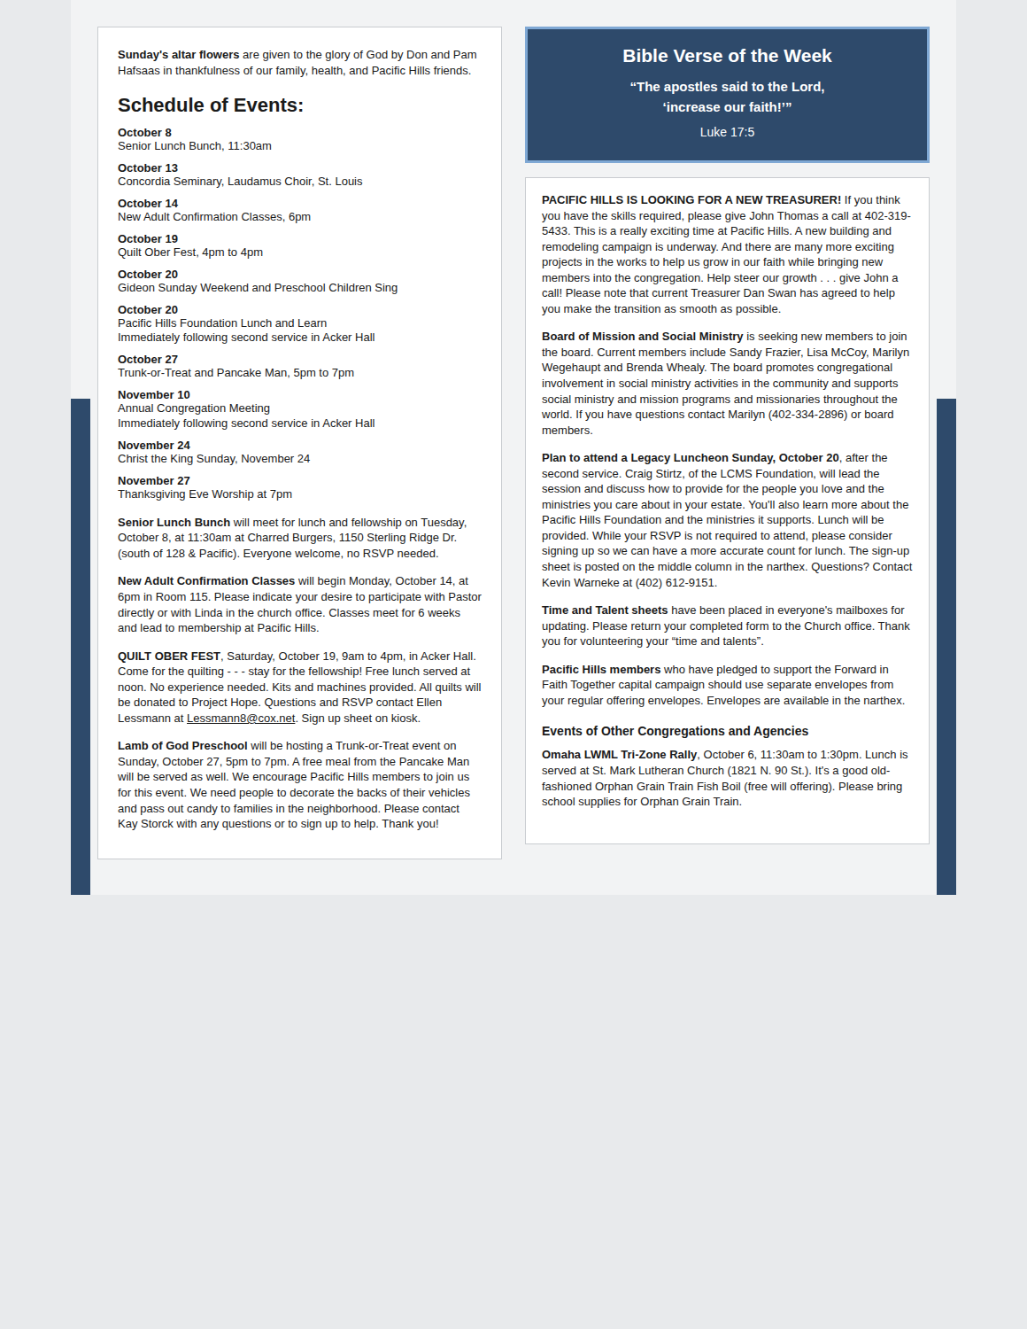Sunday's altar flowers are given to the glory of God by Don and Pam Hafsaas in thankfulness of our family, health, and Pacific Hills friends.
Schedule of Events:
October 8
Senior Lunch Bunch, 11:30am
October 13
Concordia Seminary, Laudamus Choir, St. Louis
October 14
New Adult Confirmation Classes, 6pm
October 19
Quilt Ober Fest, 4pm to 4pm
October 20
Gideon Sunday Weekend and Preschool Children Sing
October 20
Pacific Hills Foundation Lunch and Learn
Immediately following second service in Acker Hall
October 27
Trunk-or-Treat and Pancake Man, 5pm to 7pm
November 10
Annual Congregation Meeting
Immediately following second service in Acker Hall
November 24
Christ the King Sunday, November 24
November 27
Thanksgiving Eve Worship at 7pm
Senior Lunch Bunch will meet for lunch and fellowship on Tuesday, October 8, at 11:30am at Charred Burgers, 1150 Sterling Ridge Dr. (south of 128 & Pacific). Everyone welcome, no RSVP needed.
New Adult Confirmation Classes will begin Monday, October 14, at 6pm in Room 115. Please indicate your desire to participate with Pastor directly or with Linda in the church office. Classes meet for 6 weeks and lead to membership at Pacific Hills.
QUILT OBER FEST, Saturday, October 19, 9am to 4pm, in Acker Hall. Come for the quilting - - - stay for the fellowship! Free lunch served at noon. No experience needed. Kits and machines provided. All quilts will be donated to Project Hope. Questions and RSVP contact Ellen Lessmann at Lessmann8@cox.net. Sign up sheet on kiosk.
Lamb of God Preschool will be hosting a Trunk-or-Treat event on Sunday, October 27, 5pm to 7pm. A free meal from the Pancake Man will be served as well. We encourage Pacific Hills members to join us for this event. We need people to decorate the backs of their vehicles and pass out candy to families in the neighborhood. Please contact Kay Storck with any questions or to sign up to help. Thank you!
Bible Verse of the Week
“The apostles said to the Lord,
‘increase our faith!’”
Luke 17:5
PACIFIC HILLS IS LOOKING FOR A NEW TREASURER! If you think you have the skills required, please give John Thomas a call at 402-319-5433. This is a really exciting time at Pacific Hills. A new building and remodeling campaign is underway. And there are many more exciting projects in the works to help us grow in our faith while bringing new members into the congregation. Help steer our growth . . . give John a call! Please note that current Treasurer Dan Swan has agreed to help you make the transition as smooth as possible.
Board of Mission and Social Ministry is seeking new members to join the board. Current members include Sandy Frazier, Lisa McCoy, Marilyn Wegehaupt and Brenda Whealy. The board promotes congregational involvement in social ministry activities in the community and supports social ministry and mission programs and missionaries throughout the world. If you have questions contact Marilyn (402-334-2896) or board members.
Plan to attend a Legacy Luncheon Sunday, October 20, after the second service. Craig Stirtz, of the LCMS Foundation, will lead the session and discuss how to provide for the people you love and the ministries you care about in your estate. You'll also learn more about the Pacific Hills Foundation and the ministries it supports. Lunch will be provided. While your RSVP is not required to attend, please consider signing up so we can have a more accurate count for lunch. The sign-up sheet is posted on the middle column in the narthex. Questions? Contact Kevin Warneke at (402) 612-9151.
Time and Talent sheets have been placed in everyone's mailboxes for updating. Please return your completed form to the Church office. Thank you for volunteering your “time and talents”.
Pacific Hills members who have pledged to support the Forward in Faith Together capital campaign should use separate envelopes from your regular offering envelopes. Envelopes are available in the narthex.
Events of Other Congregations and Agencies
Omaha LWML Tri-Zone Rally, October 6, 11:30am to 1:30pm. Lunch is served at St. Mark Lutheran Church (1821 N. 90 St.). It's a good old-fashioned Orphan Grain Train Fish Boil (free will offering). Please bring school supplies for Orphan Grain Train.